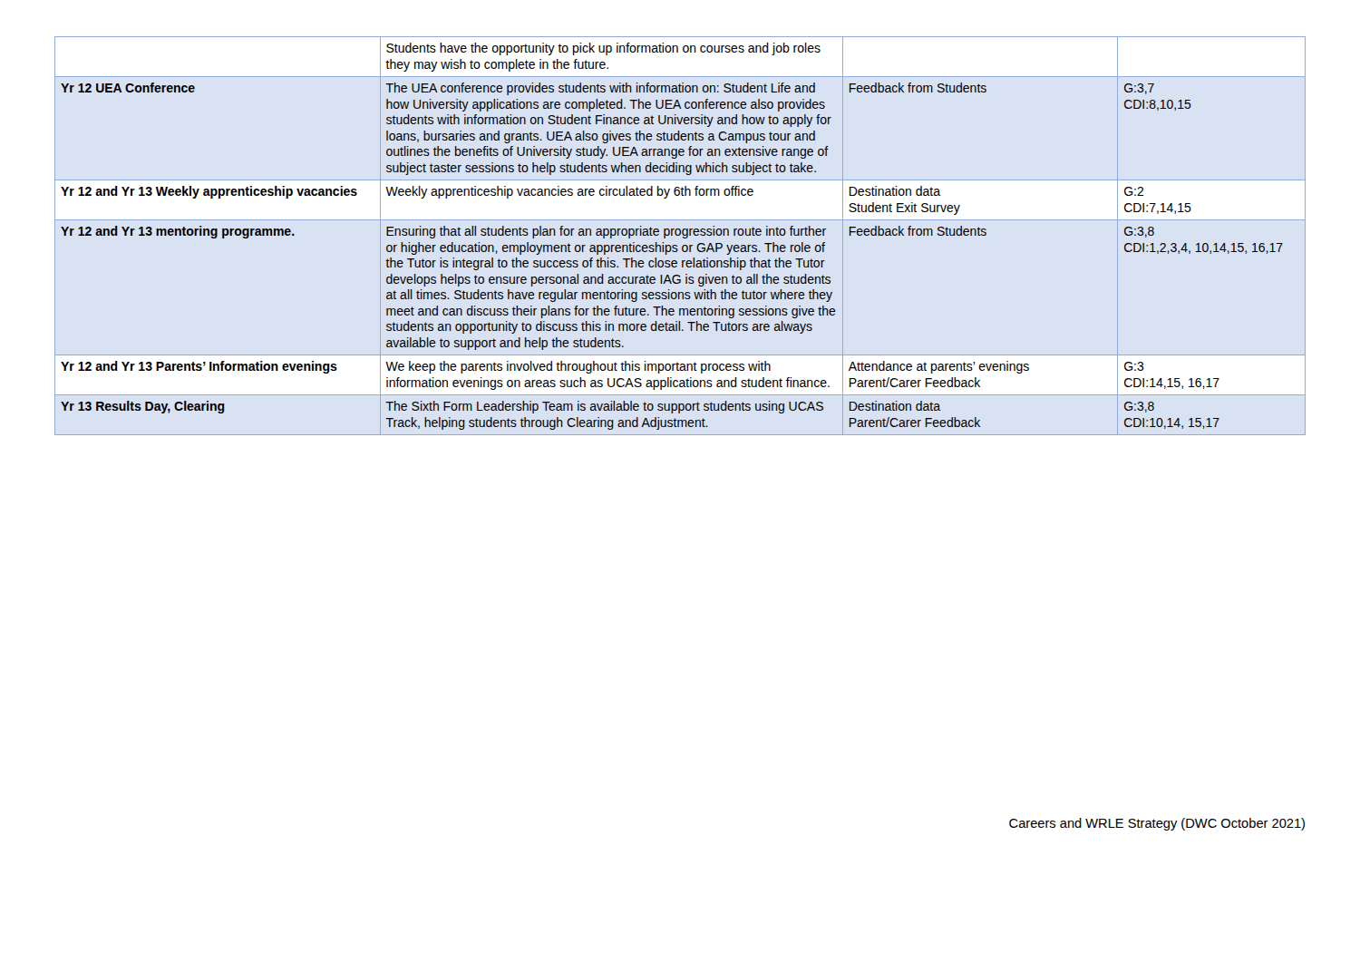| | Students have the opportunity to pick up information on courses and job roles they may wish to complete in the future. | | |
| Yr 12 UEA Conference | The UEA conference provides students with information on: Student Life and how University applications are completed. The UEA conference also provides students with information on Student Finance at University and how to apply for loans, bursaries and grants. UEA also gives the students a Campus tour and outlines the benefits of University study. UEA arrange for an extensive range of subject taster sessions to help students when deciding which subject to take. | Feedback from Students | G:3,7 CDI:8,10,15 |
| Yr 12 and Yr 13 Weekly apprenticeship vacancies | Weekly apprenticeship vacancies are circulated by 6th form office | Destination data Student Exit Survey | G:2 CDI:7,14,15 |
| Yr 12 and Yr 13 mentoring programme. | Ensuring that all students plan for an appropriate progression route into further or higher education, employment or apprenticeships or GAP years. The role of the Tutor is integral to the success of this. The close relationship that the Tutor develops helps to ensure personal and accurate IAG is given to all the students at all times. Students have regular mentoring sessions with the tutor where they meet and can discuss their plans for the future. The mentoring sessions give the students an opportunity to discuss this in more detail. The Tutors are always available to support and help the students. | Feedback from Students | G:3,8 CDI:1,2,3,4, 10,14,15, 16,17 |
| Yr 12 and Yr 13 Parents’ Information evenings | We keep the parents involved throughout this important process with information evenings on areas such as UCAS applications and student finance. | Attendance at parents’ evenings Parent/Carer Feedback | G:3 CDI:14,15, 16,17 |
| Yr 13 Results Day, Clearing | The Sixth Form Leadership Team is available to support students using UCAS Track, helping students through Clearing and Adjustment. | Destination data Parent/Carer Feedback | G:3,8 CDI:10,14, 15,17 |
Careers and WRLE Strategy (DWC October 2021)